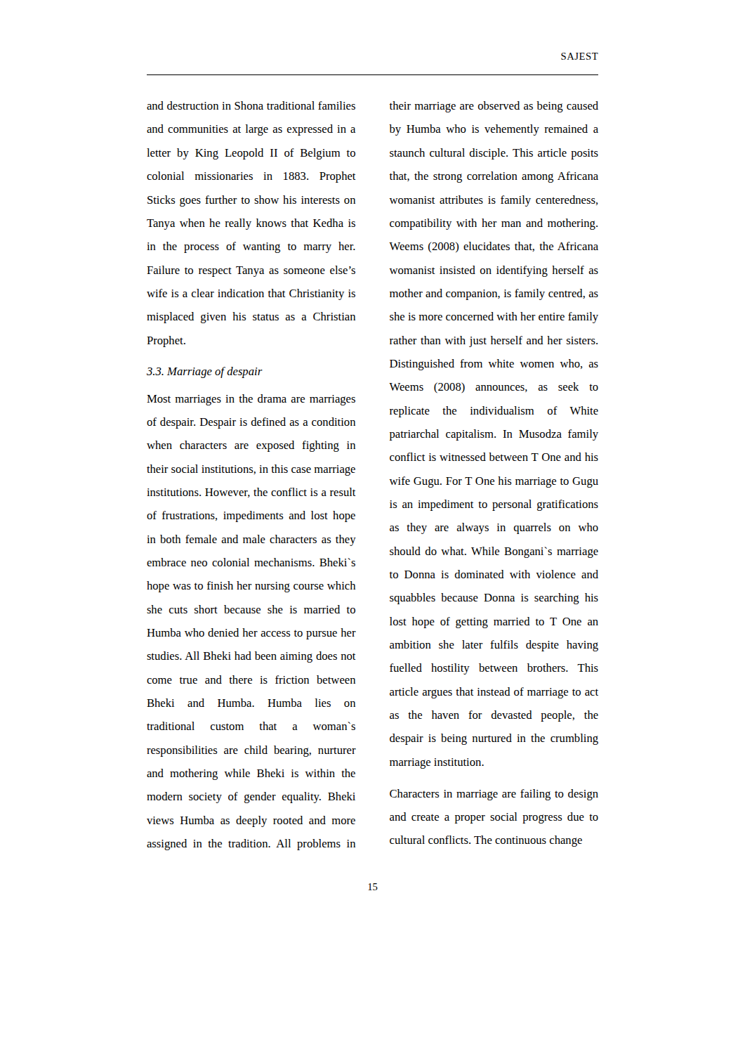SAJEST
and destruction in Shona traditional families and communities at large as expressed in a letter by King Leopold II of Belgium to colonial missionaries in 1883. Prophet Sticks goes further to show his interests on Tanya when he really knows that Kedha is in the process of wanting to marry her. Failure to respect Tanya as someone else’s wife is a clear indication that Christianity is misplaced given his status as a Christian Prophet.
3.3. Marriage of despair
Most marriages in the drama are marriages of despair. Despair is defined as a condition when characters are exposed fighting in their social institutions, in this case marriage institutions. However, the conflict is a result of frustrations, impediments and lost hope in both female and male characters as they embrace neo colonial mechanisms. Bheki`s hope was to finish her nursing course which she cuts short because she is married to Humba who denied her access to pursue her studies. All Bheki had been aiming does not come true and there is friction between Bheki and Humba. Humba lies on traditional custom that a woman`s responsibilities are child bearing, nurturer and mothering while Bheki is within the modern society of gender equality. Bheki views Humba as deeply rooted and more assigned in the tradition. All problems in their marriage are observed as being caused by Humba who is vehemently remained a staunch cultural disciple. This article posits that, the strong correlation among Africana womanist attributes is family centeredness, compatibility with her man and mothering. Weems (2008) elucidates that, the Africana womanist insisted on identifying herself as mother and companion, is family centred, as she is more concerned with her entire family rather than with just herself and her sisters. Distinguished from white women who, as Weems (2008) announces, as seek to replicate the individualism of White patriarchal capitalism. In Musodza family conflict is witnessed between T One and his wife Gugu. For T One his marriage to Gugu is an impediment to personal gratifications as they are always in quarrels on who should do what. While Bongani`s marriage to Donna is dominated with violence and squabbles because Donna is searching his lost hope of getting married to T One an ambition she later fulfils despite having fuelled hostility between brothers. This article argues that instead of marriage to act as the haven for devasted people, the despair is being nurtured in the crumbling marriage institution.
Characters in marriage are failing to design and create a proper social progress due to cultural conflicts. The continuous change
15